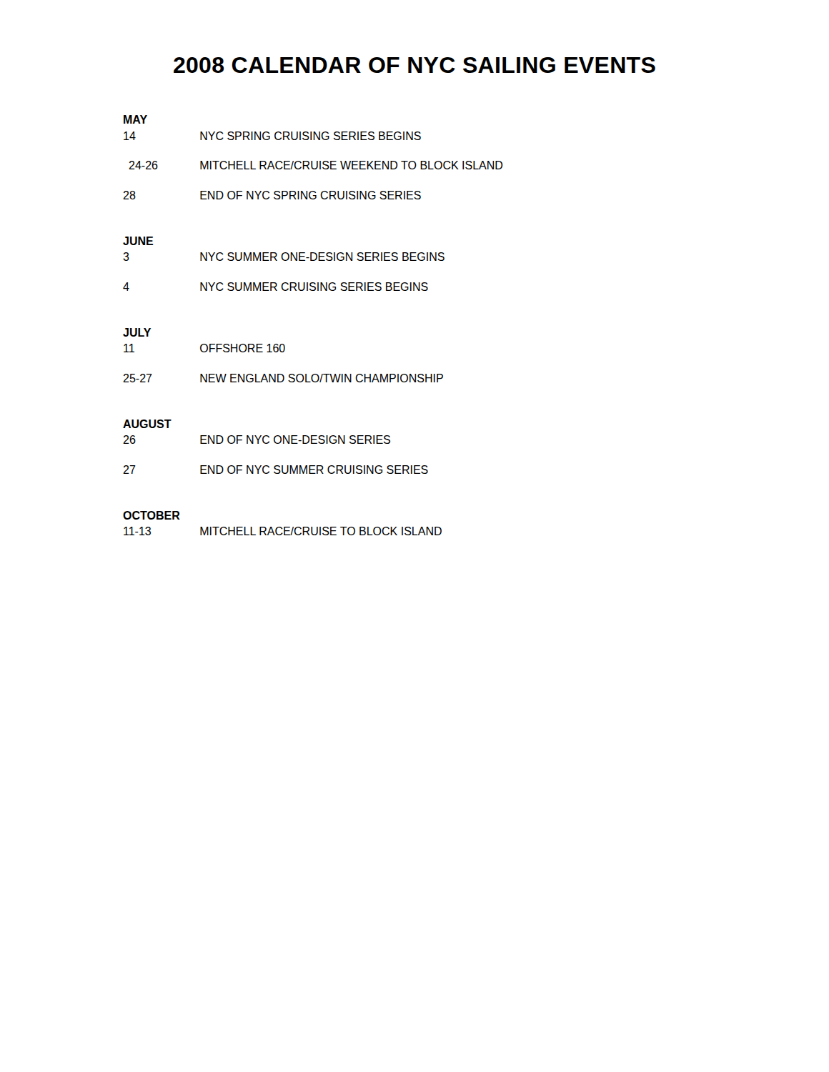2008 CALENDAR OF NYC SAILING EVENTS
May
14
NYC SPRING CRUISING SERIES BEGINS
24-26
MITCHELL RACE/CRUISE WEEKEND TO BLOCK ISLAND
28
END OF NYC SPRING CRUISING SERIES
June
3
NYC SUMMER ONE-DESIGN SERIES BEGINS
4
NYC SUMMER CRUISING SERIES BEGINS
July
11
OFFSHORE 160
25-27
NEW ENGLAND SOLO/TWIN CHAMPIONSHIP
August
26
END OF NYC ONE-DESIGN SERIES
27
END OF NYC SUMMER CRUISING SERIES
October
11-13
MITCHELL RACE/CRUISE TO BLOCK ISLAND